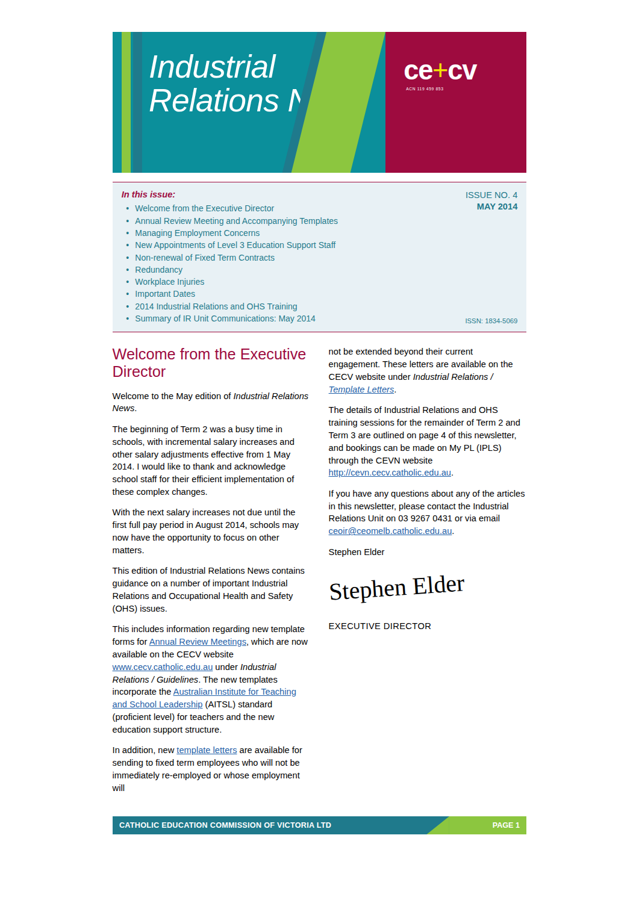Industrial
Relations News
ce+cv
ACN 119 459 853
In this issue:
Welcome from the Executive Director
Annual Review Meeting and Accompanying Templates
Managing Employment Concerns
New Appointments of Level 3 Education Support Staff
Non-renewal of Fixed Term Contracts
Redundancy
Workplace Injuries
Important Dates
2014 Industrial Relations and OHS Training
Summary of IR Unit Communications: May 2014
ISSUE NO. 4MAY 2014
ISSN: 1834-5069
Welcome from the Executive Director
Welcome to the May edition of Industrial Relations News.
The beginning of Term 2 was a busy time in schools, with incremental salary increases and other salary adjustments effective from 1 May 2014. I would like to thank and acknowledge school staff for their efficient implementation of these complex changes.
With the next salary increases not due until the first full pay period in August 2014, schools may now have the opportunity to focus on other matters.
This edition of Industrial Relations News contains guidance on a number of important Industrial Relations and Occupational Health and Safety (OHS) issues.
This includes information regarding new template forms for Annual Review Meetings, which are now available on the CECV website www.cecv.catholic.edu.au under Industrial Relations / Guidelines. The new templates incorporate the Australian Institute for Teaching and School Leadership (AITSL) standard (proficient level) for teachers and the new education support structure.
In addition, new template letters are available for sending to fixed term employees who will not be immediately re-employed or whose employment will
not be extended beyond their current engagement. These letters are available on the CECV website under Industrial Relations / Template Letters.
The details of Industrial Relations and OHS training sessions for the remainder of Term 2 and Term 3 are outlined on page 4 of this newsletter, and bookings can be made on My PL (IPLS) through the CEVN website http://cevn.cecv.catholic.edu.au.
If you have any questions about any of the articles in this newsletter, please contact the Industrial Relations Unit on 03 9267 0431 or via email ceoir@ceomelb.catholic.edu.au.
Stephen Elder
Stephen Elder
EXECUTIVE DIRECTOR
CATHOLIC EDUCATION COMMISSION OF VICTORIA LTD
PAGE 1